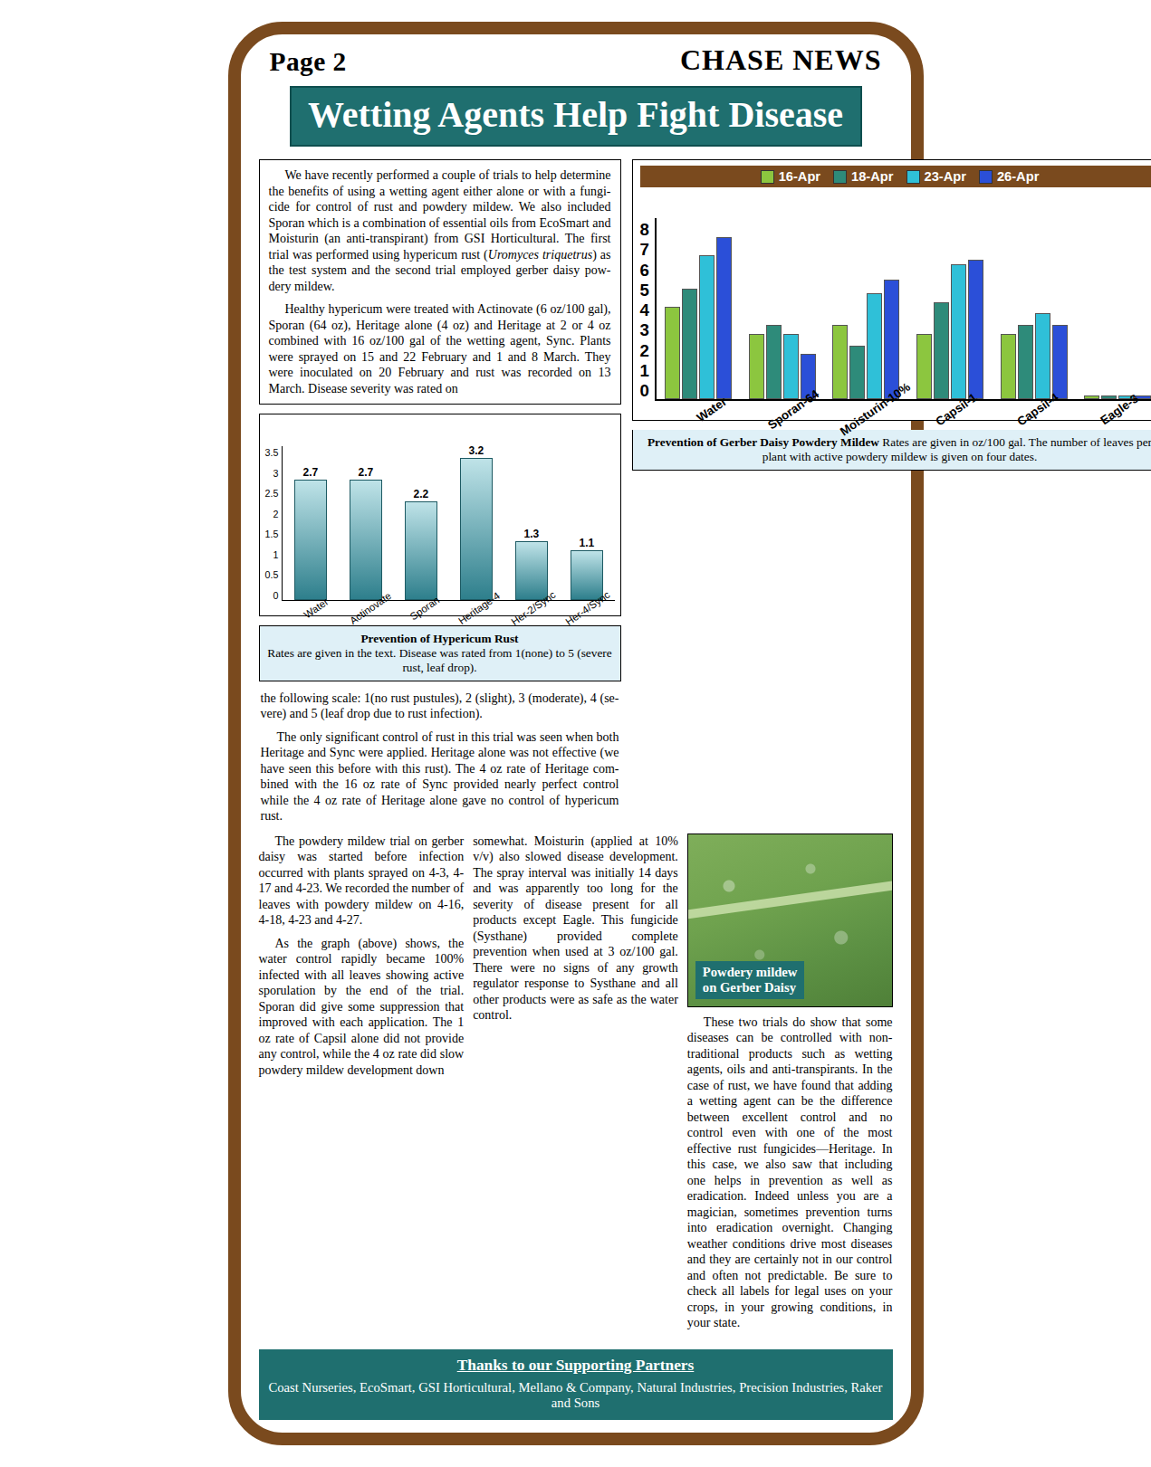Page 2
CHASE NEWS
Wetting Agents Help Fight Disease
We have recently performed a couple of trials to help determine the benefits of using a wetting agent either alone or with a fungicide for control of rust and powdery mildew. We also included Sporan which is a combination of essential oils from EcoSmart and Moisturin (an anti-transpirant) from GSI Horticultural. The first trial was performed using hypericum rust (Uromyces triquetrus) as the test system and the second trial employed gerber daisy powdery mildew.
Healthy hypericum were treated with Actinovate (6 oz/100 gal), Sporan (64 oz), Heritage alone (4 oz) and Heritage at 2 or 4 oz combined with 16 oz/100 gal of the wetting agent, Sync. Plants were sprayed on 15 and 22 February and 1 and 8 March. They were inoculated on 20 February and rust was recorded on 13 March. Disease severity was rated on
3.5
3
2.5
2
1.5
1
0.5
0
2.7
2.7
2.2
3.2
1.3
1.1
Water
Actinovate
Sporan
Heritage-4
Her-2/Sync
Her-4/Sync
Prevention of Hypericum Rust
Rates are given in the text. Disease was rated from 1(none) to 5 (severe rust, leaf drop).
the following scale: 1(no rust pustules), 2 (slight), 3 (moderate), 4 (severe) and 5 (leaf drop due to rust infection).
The only significant control of rust in this trial was seen when both Heritage and Sync were applied. Heritage alone was not effective (we have seen this before with this rust). The 4 oz rate of Heritage combined with the 16 oz rate of Sync provided nearly perfect control while the 4 oz rate of Heritage alone gave no control of hypericum rust.
16-Apr 18-Apr 23-Apr 26-Apr
8
7
6
5
4
3
2
1
0
Water
Sporan-64
Moisturin-10%
Capsil-1
Capsil-4
Eagle-3
Prevention of Gerber Daisy Powdery Mildew Rates are given in oz/100 gal. The number of leaves per plant with active powdery mildew is given on four dates.
The powdery mildew trial on gerber daisy was started before infection occurred with plants sprayed on 4-3, 4-17 and 4-23. We recorded the number of leaves with powdery mildew on 4-16, 4-18, 4-23 and 4-27.
As the graph (above) shows, the water control rapidly became 100% infected with all leaves showing active sporulation by the end of the trial. Sporan did give some suppression that improved with each application. The 1 oz rate of Capsil alone did not provide any control, while the 4 oz rate did slow powdery mildew development down
somewhat. Moisturin (applied at 10% v/v) also slowed disease development. The spray interval was initially 14 days and was apparently too long for the severity of disease present for all products except Eagle. This fungicide (Systhane) provided complete prevention when used at 3 oz/100 gal. There were no signs of any growth regulator response to Systhane and all other products were as safe as the water control.
Powdery mildew
on Gerber Daisy
These two trials do show that some diseases can be controlled with non-traditional products such as wetting agents, oils and anti-transpirants. In the case of rust, we have found that adding a wetting agent can be the difference between excellent control and no control even with one of the most effective rust fungicides—Heritage. In this case, we also saw that including one helps in prevention as well as eradication. Indeed unless you are a magician, sometimes prevention turns into eradication overnight. Changing weather conditions drive most diseases and they are certainly not in our control and often not predictable. Be sure to check all labels for legal uses on your crops, in your growing conditions, in your state.
Thanks to our Supporting Partners
Coast Nurseries, EcoSmart, GSI Horticultural, Mellano & Company, Natural Industries, Precision Industries, Raker and Sons